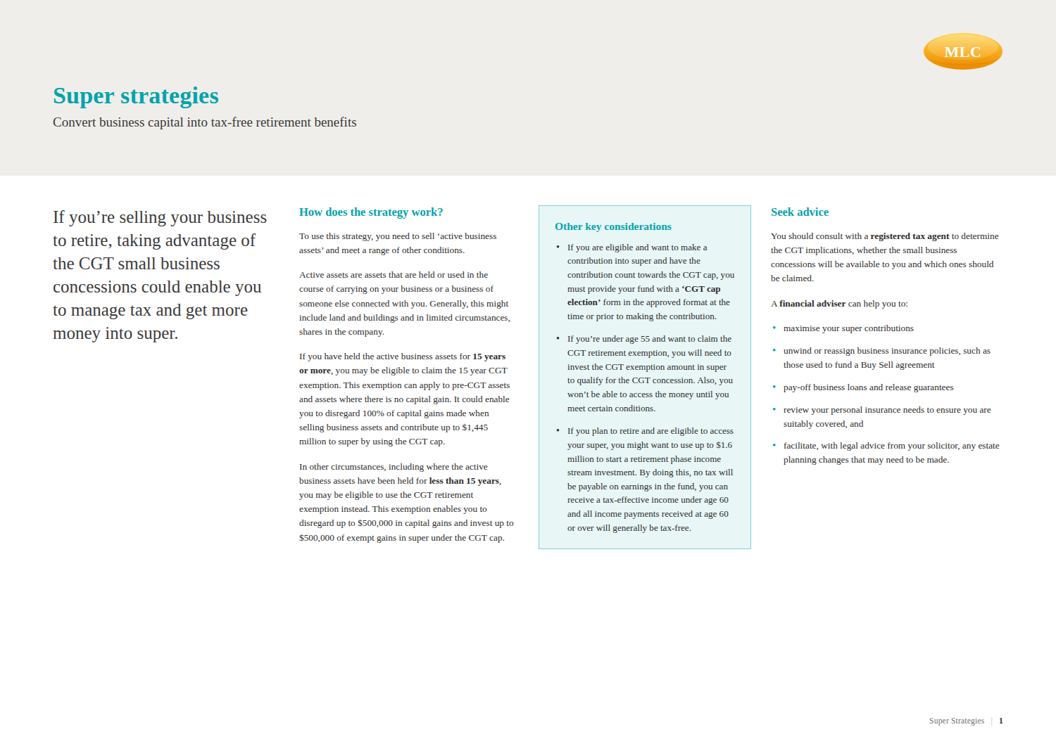MLC
Super strategies
Convert business capital into tax-free retirement benefits
If you’re selling your business to retire, taking advantage of the CGT small business concessions could enable you to manage tax and get more money into super.
How does the strategy work?
To use this strategy, you need to sell ‘active business assets’ and meet a range of other conditions.
Active assets are assets that are held or used in the course of carrying on your business or a business of someone else connected with you. Generally, this might include land and buildings and in limited circumstances, shares in the company.
If you have held the active business assets for 15 years or more, you may be eligible to claim the 15 year CGT exemption. This exemption can apply to pre-CGT assets and assets where there is no capital gain. It could enable you to disregard 100% of capital gains made when selling business assets and contribute up to $1,445 million to super by using the CGT cap.
In other circumstances, including where the active business assets have been held for less than 15 years, you may be eligible to use the CGT retirement exemption instead. This exemption enables you to disregard up to $500,000 in capital gains and invest up to $500,000 of exempt gains in super under the CGT cap.
Other key considerations
If you are eligible and want to make a contribution into super and have the contribution count towards the CGT cap, you must provide your fund with a ‘CGT cap election’ form in the approved format at the time or prior to making the contribution.
If you’re under age 55 and want to claim the CGT retirement exemption, you will need to invest the CGT exemption amount in super to qualify for the CGT concession. Also, you won’t be able to access the money until you meet certain conditions.
If you plan to retire and are eligible to access your super, you might want to use up to $1.6 million to start a retirement phase income stream investment. By doing this, no tax will be payable on earnings in the fund, you can receive a tax-effective income under age 60 and all income payments received at age 60 or over will generally be tax-free.
Seek advice
You should consult with a registered tax agent to determine the CGT implications, whether the small business concessions will be available to you and which ones should be claimed.
A financial adviser can help you to:
maximise your super contributions
unwind or reassign business insurance policies, such as those used to fund a Buy Sell agreement
pay-off business loans and release guarantees
review your personal insurance needs to ensure you are suitably covered, and
facilitate, with legal advice from your solicitor, any estate planning changes that may need to be made.
Super Strategies | 1